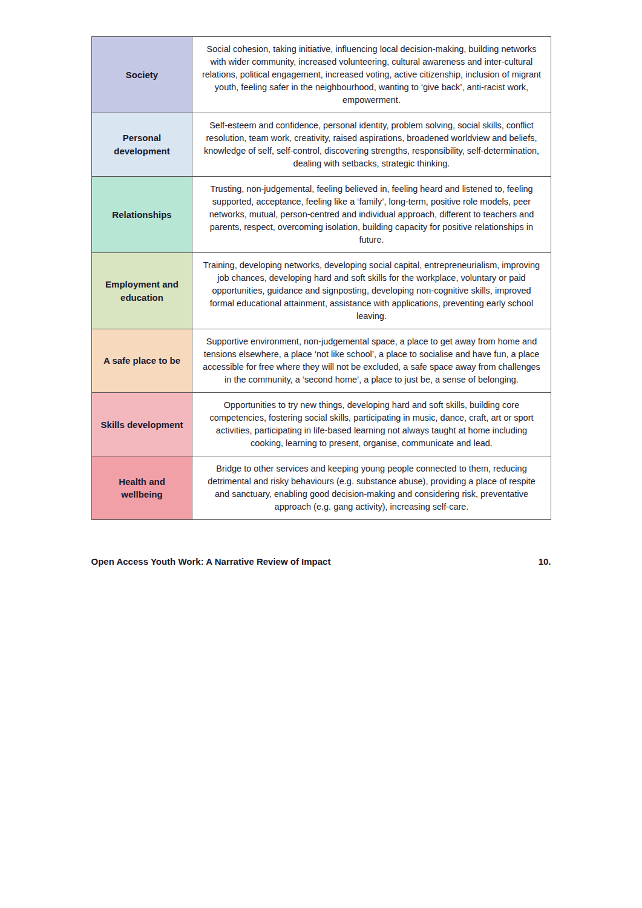| Society | Social cohesion, taking initiative, influencing local decision-making, building networks with wider community, increased volunteering, cultural awareness and inter-cultural relations, political engagement, increased voting, active citizenship, inclusion of migrant youth, feeling safer in the neighbourhood, wanting to ‘give back’, anti-racist work, empowerment. |
| Personal development | Self-esteem and confidence, personal identity, problem solving, social skills, conflict resolution, team work, creativity, raised aspirations, broadened worldview and beliefs, knowledge of self, self-control, discovering strengths, responsibility, self-determination, dealing with setbacks, strategic thinking. |
| Relationships | Trusting, non-judgemental, feeling believed in, feeling heard and listened to, feeling supported, acceptance, feeling like a ‘family’, long-term, positive role models, peer networks, mutual, person-centred and individual approach, different to teachers and parents, respect, overcoming isolation, building capacity for positive relationships in future. |
| Employment and education | Training, developing networks, developing social capital, entrepreneurialism, improving job chances, developing hard and soft skills for the workplace, voluntary or paid opportunities, guidance and signposting, developing non-cognitive skills, improved formal educational attainment, assistance with applications, preventing early school leaving. |
| A safe place to be | Supportive environment, non-judgemental space, a place to get away from home and tensions elsewhere, a place ‘not like school’, a place to socialise and have fun, a place accessible for free where they will not be excluded, a safe space away from challenges in the community, a ‘second home’, a place to just be, a sense of belonging. |
| Skills development | Opportunities to try new things, developing hard and soft skills, building core competencies, fostering social skills, participating in music, dance, craft, art or sport activities, participating in life-based learning not always taught at home including cooking, learning to present, organise, communicate and lead. |
| Health and wellbeing | Bridge to other services and keeping young people connected to them, reducing detrimental and risky behaviours (e.g. substance abuse), providing a place of respite and sanctuary, enabling good decision-making and considering risk, preventative approach (e.g. gang activity), increasing self-care. |
Open Access Youth Work: A Narrative Review of Impact 10.